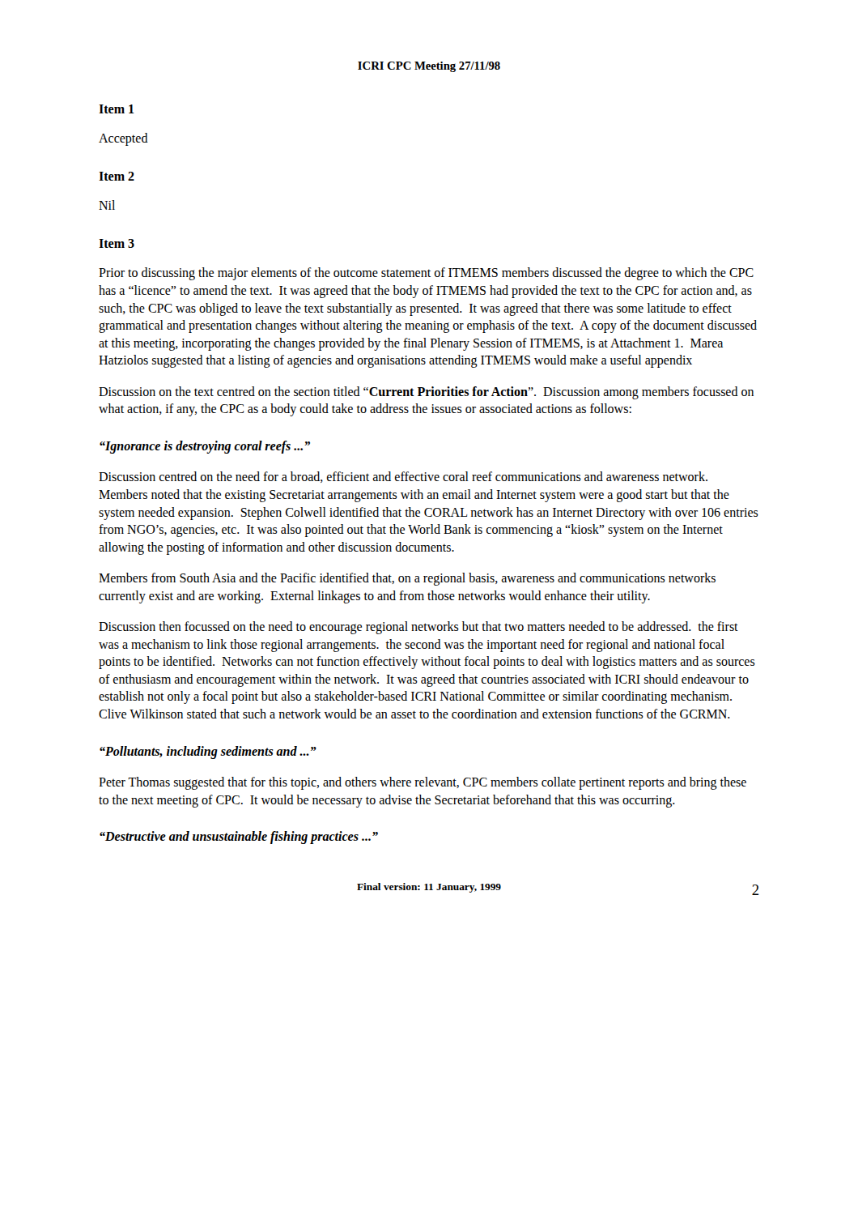ICRI CPC Meeting 27/11/98
Item 1
Accepted
Item 2
Nil
Item 3
Prior to discussing the major elements of the outcome statement of ITMEMS members discussed the degree to which the CPC has a “licence” to amend the text. It was agreed that the body of ITMEMS had provided the text to the CPC for action and, as such, the CPC was obliged to leave the text substantially as presented. It was agreed that there was some latitude to effect grammatical and presentation changes without altering the meaning or emphasis of the text. A copy of the document discussed at this meeting, incorporating the changes provided by the final Plenary Session of ITMEMS, is at Attachment 1. Marea Hatziolos suggested that a listing of agencies and organisations attending ITMEMS would make a useful appendix
Discussion on the text centred on the section titled “Current Priorities for Action”. Discussion among members focussed on what action, if any, the CPC as a body could take to address the issues or associated actions as follows:
“Ignorance is destroying coral reefs ...”
Discussion centred on the need for a broad, efficient and effective coral reef communications and awareness network. Members noted that the existing Secretariat arrangements with an email and Internet system were a good start but that the system needed expansion. Stephen Colwell identified that the CORAL network has an Internet Directory with over 106 entries from NGO’s, agencies, etc. It was also pointed out that the World Bank is commencing a “kiosk” system on the Internet allowing the posting of information and other discussion documents.
Members from South Asia and the Pacific identified that, on a regional basis, awareness and communications networks currently exist and are working. External linkages to and from those networks would enhance their utility.
Discussion then focussed on the need to encourage regional networks but that two matters needed to be addressed. the first was a mechanism to link those regional arrangements. the second was the important need for regional and national focal points to be identified. Networks can not function effectively without focal points to deal with logistics matters and as sources of enthusiasm and encouragement within the network. It was agreed that countries associated with ICRI should endeavour to establish not only a focal point but also a stakeholder-based ICRI National Committee or similar coordinating mechanism. Clive Wilkinson stated that such a network would be an asset to the coordination and extension functions of the GCRMN.
“Pollutants, including sediments and ...”
Peter Thomas suggested that for this topic, and others where relevant, CPC members collate pertinent reports and bring these to the next meeting of CPC. It would be necessary to advise the Secretariat beforehand that this was occurring.
“Destructive and unsustainable fishing practices ...”
Final version: 11 January, 1999 2